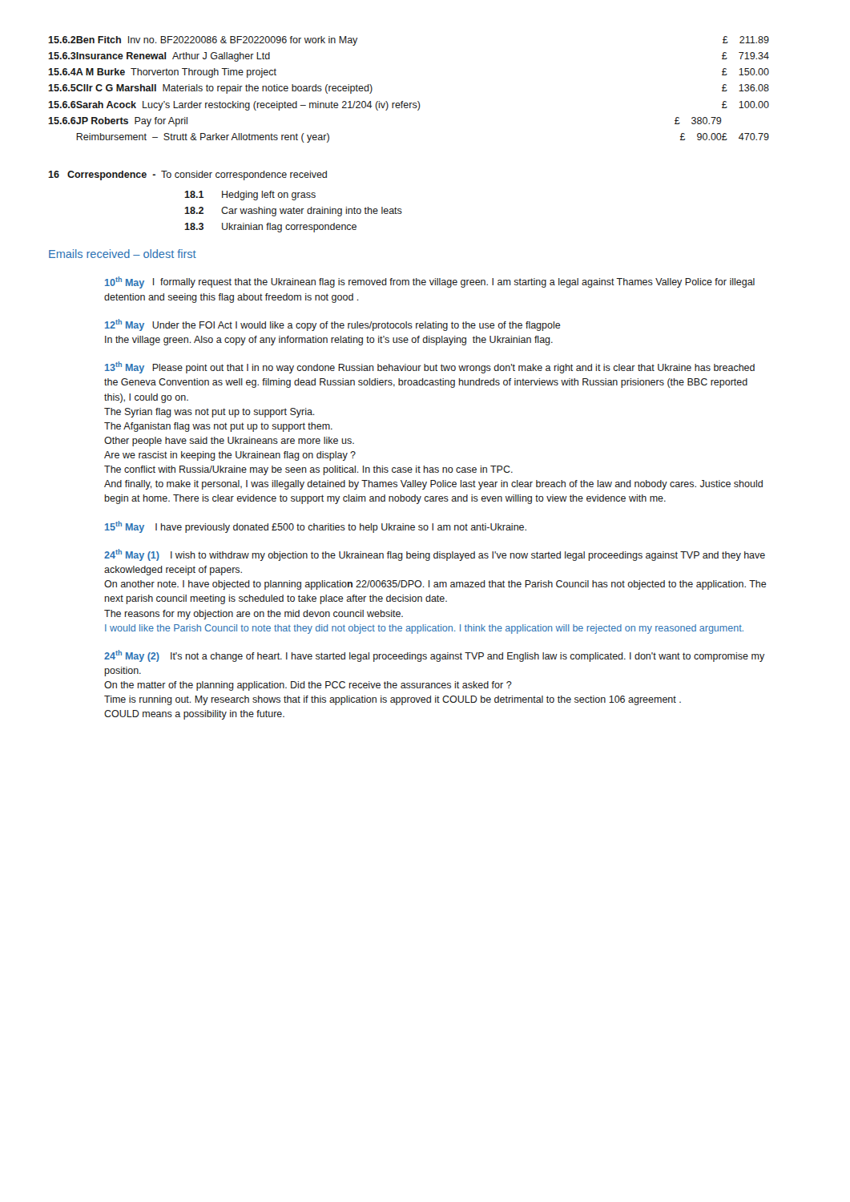| 15.6.2 | Ben Fitch Inv no. BF20220086 & BF20220096 for work in May | | £ 211.89 |
| 15.6.3 | Insurance Renewal Arthur J Gallagher Ltd | | £ 719.34 |
| 15.6.4 | A M Burke Thorverton Through Time project | | £ 150.00 |
| 15.6.5 | Cllr C G Marshall Materials to repair the notice boards (receipted) | | £ 136.08 |
| 15.6.6 | Sarah Acock Lucy’s Larder restocking (receipted – minute 21/204 (iv) refers) | | £ 100.00 |
| 15.6.6 | JP Roberts Pay for April | £ 380.79 | |
| | Reimbursement – Strutt & Parker Allotments rent ( year) | £ 90.00 | £ 470.79 |
16 Correspondence - To consider correspondence received
18.1 Hedging left on grass
18.2 Car washing water draining into the leats
18.3 Ukrainian flag correspondence
Emails received – oldest first
10th May
I formally request that the Ukrainean flag is removed from the village green. I am starting a legal against Thames Valley Police for illegal detention and seeing this flag about freedom is not good .
12th May
Under the FOI Act I would like a copy of the rules/protocols relating to the use of the flagpole
In the village green. Also a copy of any information relating to it’s use of displaying the Ukrainian flag.
13th May
Please point out that I in no way condone Russian behaviour but two wrongs don't make a right and it is clear that Ukraine has breached the Geneva Convention as well eg. filming dead Russian soldiers, broadcasting hundreds of interviews with Russian prisioners (the BBC reported this), I could go on.
The Syrian flag was not put up to support Syria.
The Afganistan flag was not put up to support them.
Other people have said the Ukraineans are more like us.
Are we rascist in keeping the Ukrainean flag on display ?
The conflict with Russia/Ukraine may be seen as political. In this case it has no case in TPC.
And finally, to make it personal, I was illegally detained by Thames Valley Police last year in clear breach of the law and nobody cares. Justice should begin at home. There is clear evidence to support my claim and nobody cares and is even willing to view the evidence with me.
15th May
I have previously donated £500 to charities to help Ukraine so I am not anti-Ukraine.
24th May (1)
I wish to withdraw my objection to the Ukrainean flag being displayed as I've now started legal proceedings against TVP and they have ackowledged receipt of papers.
On another note. I have objected to planning application 22/00635/DPO. I am amazed that the Parish Council has not objected to the application. The next parish council meeting is scheduled to take place after the decision date.
The reasons for my objection are on the mid devon council website.
I would like the Parish Council to note that they did not object to the application. I think the application will be rejected on my reasoned argument.
24th May (2)
It's not a change of heart. I have started legal proceedings against TVP and English law is complicated. I don't want to compromise my position.
On the matter of the planning application. Did the PCC receive the assurances it asked for ?
Time is running out. My research shows that if this application is approved it COULD be detrimental to the section 106 agreement .
COULD means a possibility in the future.